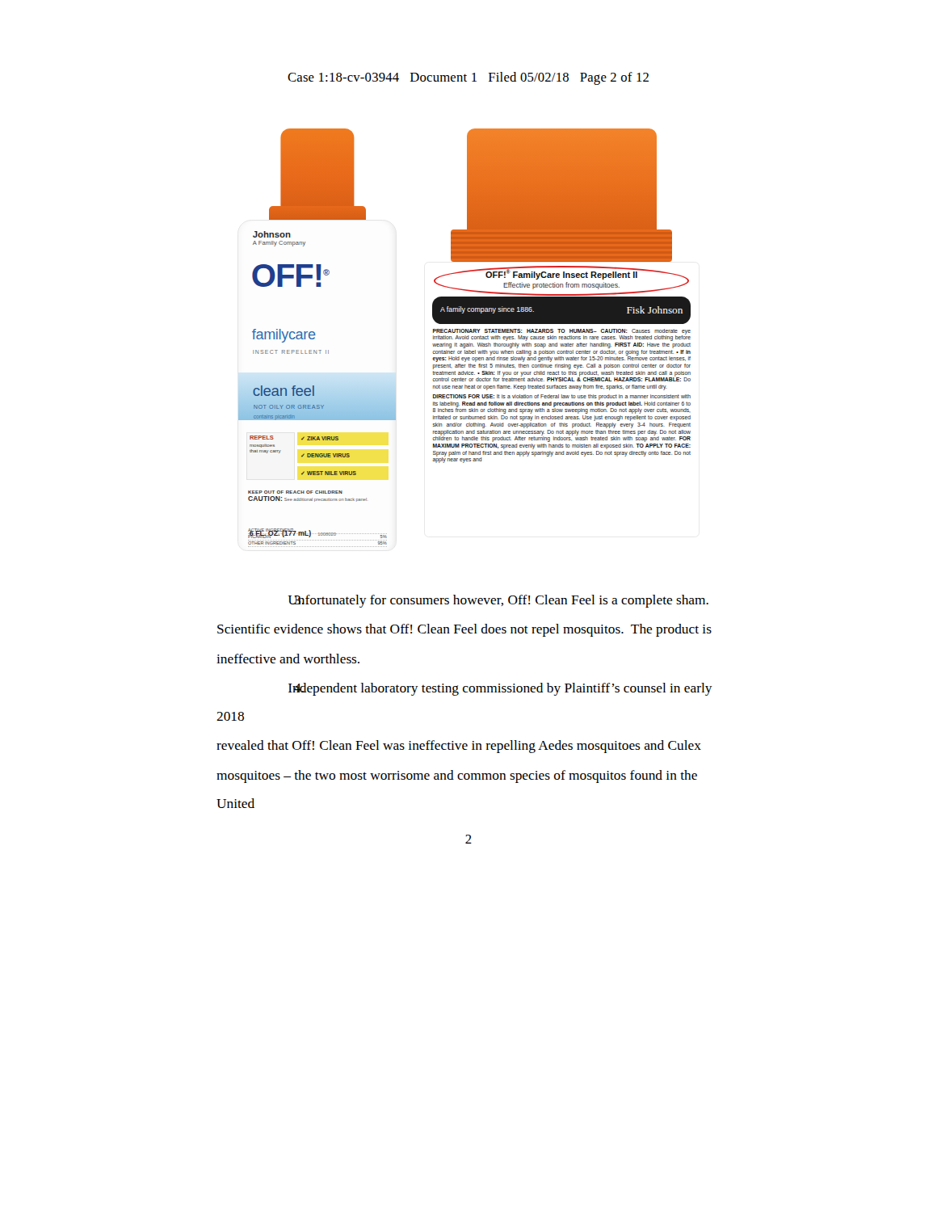Case 1:18-cv-03944 Document 1 Filed 05/02/18 Page 2 of 12
Johnson
A Family Company
OFF!®
familycare
INSECT REPELLENT II
clean feel
NOT OILY OR GREASY
contains picaridin
REPELS mosquitoes
that may carry
✓ ZIKA VIRUS
✓ DENGUE VIRUS
✓ WEST NILE VIRUS
KEEP OUT OF REACH OF CHILDREN
CAUTION: See additional precautions on back panel.
ACTIVE INGREDIENT:
PICARIDIN 5%
OTHER INGREDIENTS 95%
6 FL. OZ. (177 mL) 1008020
OFF!® FamilyCare Insect Repellent II
Effective protection from mosquitoes.
A family company since 1886. Fisk Johnson
PRECAUTIONARY STATEMENTS: HAZARDS TO HUMANS– CAUTION: Causes moderate eye irritation. Avoid contact with eyes. May cause skin reactions in rare cases. Wash treated clothing before wearing it again. Wash thoroughly with soap and water after handling. FIRST AID: Have the product container or label with you when calling a poison control center or doctor, or going for treatment. • If in eyes: Hold eye open and rinse slowly and gently with water for 15-20 minutes. Remove contact lenses, if present, after the first 5 minutes, then continue rinsing eye. Call a poison control center or doctor for treatment advice. • Skin: If you or your child react to this product, wash treated skin and call a poison control center or doctor for treatment advice. PHYSICAL & CHEMICAL HAZARDS: FLAMMABLE: Do not use near heat or open flame. Keep treated surfaces away from fire, sparks, or flame until dry.
DIRECTIONS FOR USE: It is a violation of Federal law to use this product in a manner inconsistent with its labeling. Read and follow all directions and precautions on this product label. Hold container 6 to 8 inches from skin or clothing and spray with a slow sweeping motion. Do not apply over cuts, wounds, irritated or sunburned skin. Do not spray in enclosed areas. Use just enough repellent to cover exposed skin and/or clothing. Avoid over-application of this product. Reapply every 3-4 hours. Frequent reapplication and saturation are unnecessary. Do not apply more than three times per day. Do not allow children to handle this product. After returning indoors, wash treated skin with soap and water. FOR MAXIMUM PROTECTION, spread evenly with hands to moisten all exposed skin. TO APPLY TO FACE: Spray palm of hand first and then apply sparingly and avoid eyes. Do not spray directly onto face. Do not apply near eyes and
3. Unfortunately for consumers however, Off! Clean Feel is a complete sham.
Scientific evidence shows that Off! Clean Feel does not repel mosquitos. The product is
ineffective and worthless.
4. Independent laboratory testing commissioned by Plaintiff’s counsel in early 2018
revealed that Off! Clean Feel was ineffective in repelling Aedes mosquitoes and Culex
mosquitoes – the two most worrisome and common species of mosquitos found in the United
2